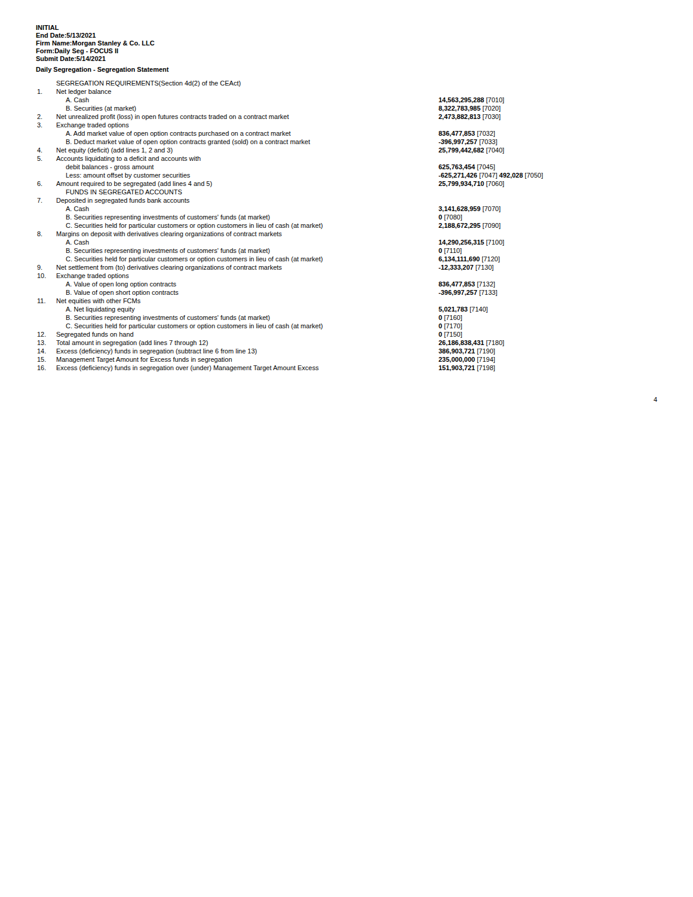INITIAL
End Date:5/13/2021
Firm Name:Morgan Stanley & Co. LLC
Form:Daily Seg - FOCUS II
Submit Date:5/14/2021
Daily Segregation - Segregation Statement
| | SEGREGATION REQUIREMENTS(Section 4d(2) of the CEAct) | |
| 1. | Net ledger balance | |
| | A. Cash | 14,563,295,288 [7010] |
| | B. Securities (at market) | 8,322,783,985 [7020] |
| 2. | Net unrealized profit (loss) in open futures contracts traded on a contract market | 2,473,882,813 [7030] |
| 3. | Exchange traded options | |
| | A. Add market value of open option contracts purchased on a contract market | 836,477,853 [7032] |
| | B. Deduct market value of open option contracts granted (sold) on a contract market | -396,997,257 [7033] |
| 4. | Net equity (deficit) (add lines 1, 2 and 3) | 25,799,442,682 [7040] |
| 5. | Accounts liquidating to a deficit and accounts with | |
| | debit balances - gross amount | 625,763,454 [7045] |
| | Less: amount offset by customer securities | -625,271,426 [7047] 492,028 [7050] |
| 6. | Amount required to be segregated (add lines 4 and 5) | 25,799,934,710 [7060] |
| | FUNDS IN SEGREGATED ACCOUNTS | |
| 7. | Deposited in segregated funds bank accounts | |
| | A. Cash | 3,141,628,959 [7070] |
| | B. Securities representing investments of customers' funds (at market) | 0 [7080] |
| | C. Securities held for particular customers or option customers in lieu of cash (at market) | 2,188,672,295 [7090] |
| 8. | Margins on deposit with derivatives clearing organizations of contract markets | |
| | A. Cash | 14,290,256,315 [7100] |
| | B. Securities representing investments of customers' funds (at market) | 0 [7110] |
| | C. Securities held for particular customers or option customers in lieu of cash (at market) | 6,134,111,690 [7120] |
| 9. | Net settlement from (to) derivatives clearing organizations of contract markets | -12,333,207 [7130] |
| 10. | Exchange traded options | |
| | A. Value of open long option contracts | 836,477,853 [7132] |
| | B. Value of open short option contracts | -396,997,257 [7133] |
| 11. | Net equities with other FCMs | |
| | A. Net liquidating equity | 5,021,783 [7140] |
| | B. Securities representing investments of customers' funds (at market) | 0 [7160] |
| | C. Securities held for particular customers or option customers in lieu of cash (at market) | 0 [7170] |
| 12. | Segregated funds on hand | 0 [7150] |
| 13. | Total amount in segregation (add lines 7 through 12) | 26,186,838,431 [7180] |
| 14. | Excess (deficiency) funds in segregation (subtract line 6 from line 13) | 386,903,721 [7190] |
| 15. | Management Target Amount for Excess funds in segregation | 235,000,000 [7194] |
| 16. | Excess (deficiency) funds in segregation over (under) Management Target Amount Excess | 151,903,721 [7198] |
4